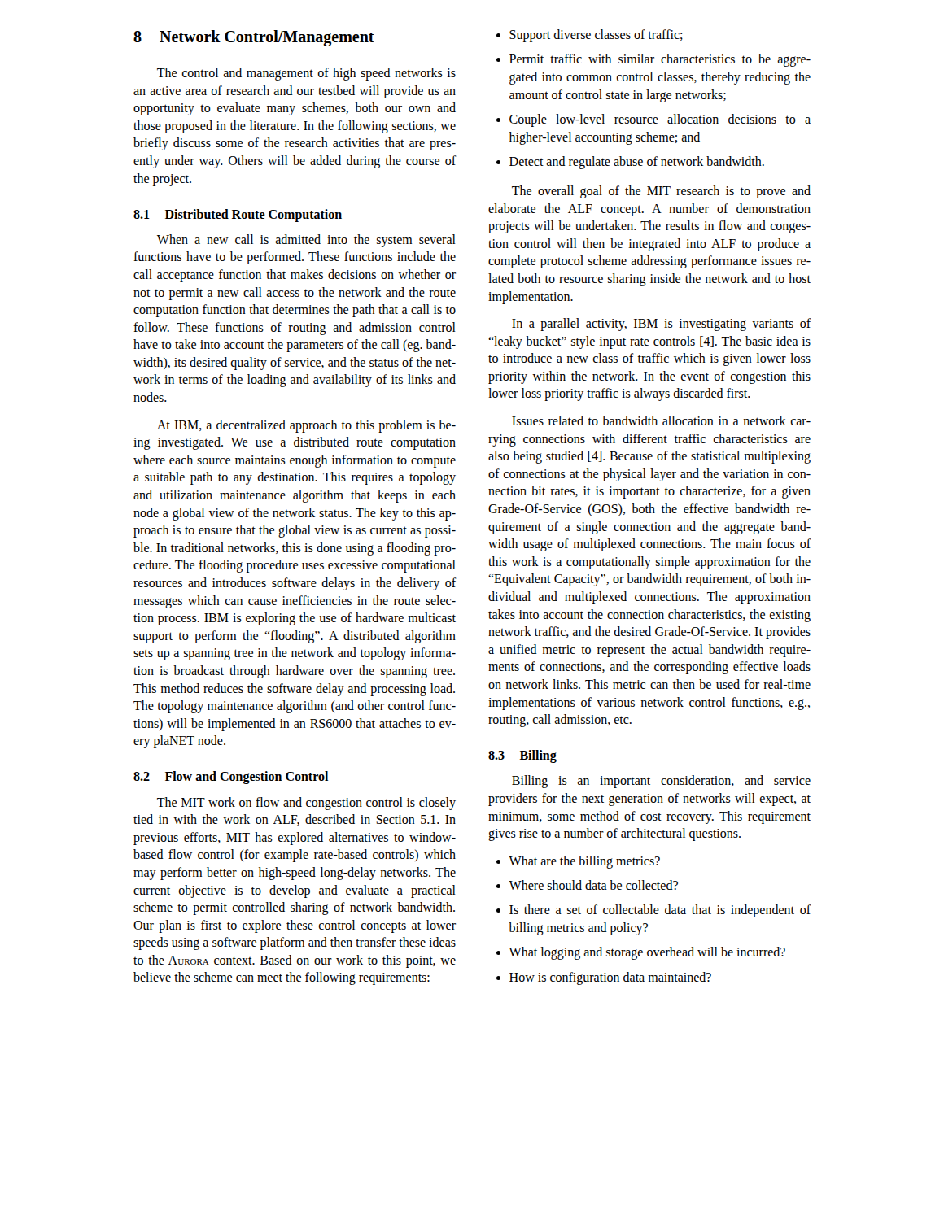8 Network Control/Management
The control and management of high speed networks is an active area of research and our testbed will provide us an opportunity to evaluate many schemes, both our own and those proposed in the literature. In the following sections, we briefly discuss some of the research activities that are presently under way. Others will be added during the course of the project.
8.1 Distributed Route Computation
When a new call is admitted into the system several functions have to be performed. These functions include the call acceptance function that makes decisions on whether or not to permit a new call access to the network and the route computation function that determines the path that a call is to follow. These functions of routing and admission control have to take into account the parameters of the call (eg. bandwidth), its desired quality of service, and the status of the network in terms of the loading and availability of its links and nodes.
At IBM, a decentralized approach to this problem is being investigated. We use a distributed route computation where each source maintains enough information to compute a suitable path to any destination. This requires a topology and utilization maintenance algorithm that keeps in each node a global view of the network status. The key to this approach is to ensure that the global view is as current as possible. In traditional networks, this is done using a flooding procedure. The flooding procedure uses excessive computational resources and introduces software delays in the delivery of messages which can cause inefficiencies in the route selection process. IBM is exploring the use of hardware multicast support to perform the “flooding”. A distributed algorithm sets up a spanning tree in the network and topology information is broadcast through hardware over the spanning tree. This method reduces the software delay and processing load. The topology maintenance algorithm (and other control functions) will be implemented in an RS6000 that attaches to every plaNET node.
8.2 Flow and Congestion Control
The MIT work on flow and congestion control is closely tied in with the work on ALF, described in Section 5.1. In previous efforts, MIT has explored alternatives to window-based flow control (for example rate-based controls) which may perform better on high-speed long-delay networks. The current objective is to develop and evaluate a practical scheme to permit controlled sharing of network bandwidth. Our plan is first to explore these control concepts at lower speeds using a software platform and then transfer these ideas to the Aurora context. Based on our work to this point, we believe the scheme can meet the following requirements:
Support diverse classes of traffic;
Permit traffic with similar characteristics to be aggregated into common control classes, thereby reducing the amount of control state in large networks;
Couple low-level resource allocation decisions to a higher-level accounting scheme; and
Detect and regulate abuse of network bandwidth.
The overall goal of the MIT research is to prove and elaborate the ALF concept. A number of demonstration projects will be undertaken. The results in flow and congestion control will then be integrated into ALF to produce a complete protocol scheme addressing performance issues related both to resource sharing inside the network and to host implementation.
In a parallel activity, IBM is investigating variants of “leaky bucket” style input rate controls [4]. The basic idea is to introduce a new class of traffic which is given lower loss priority within the network. In the event of congestion this lower loss priority traffic is always discarded first.
Issues related to bandwidth allocation in a network carrying connections with different traffic characteristics are also being studied [4]. Because of the statistical multiplexing of connections at the physical layer and the variation in connection bit rates, it is important to characterize, for a given Grade-Of-Service (GOS), both the effective bandwidth requirement of a single connection and the aggregate bandwidth usage of multiplexed connections. The main focus of this work is a computationally simple approximation for the “Equivalent Capacity”, or bandwidth requirement, of both individual and multiplexed connections. The approximation takes into account the connection characteristics, the existing network traffic, and the desired Grade-Of-Service. It provides a unified metric to represent the actual bandwidth requirements of connections, and the corresponding effective loads on network links. This metric can then be used for real-time implementations of various network control functions, e.g., routing, call admission, etc.
8.3 Billing
Billing is an important consideration, and service providers for the next generation of networks will expect, at minimum, some method of cost recovery. This requirement gives rise to a number of architectural questions.
What are the billing metrics?
Where should data be collected?
Is there a set of collectable data that is independent of billing metrics and policy?
What logging and storage overhead will be incurred?
How is configuration data maintained?